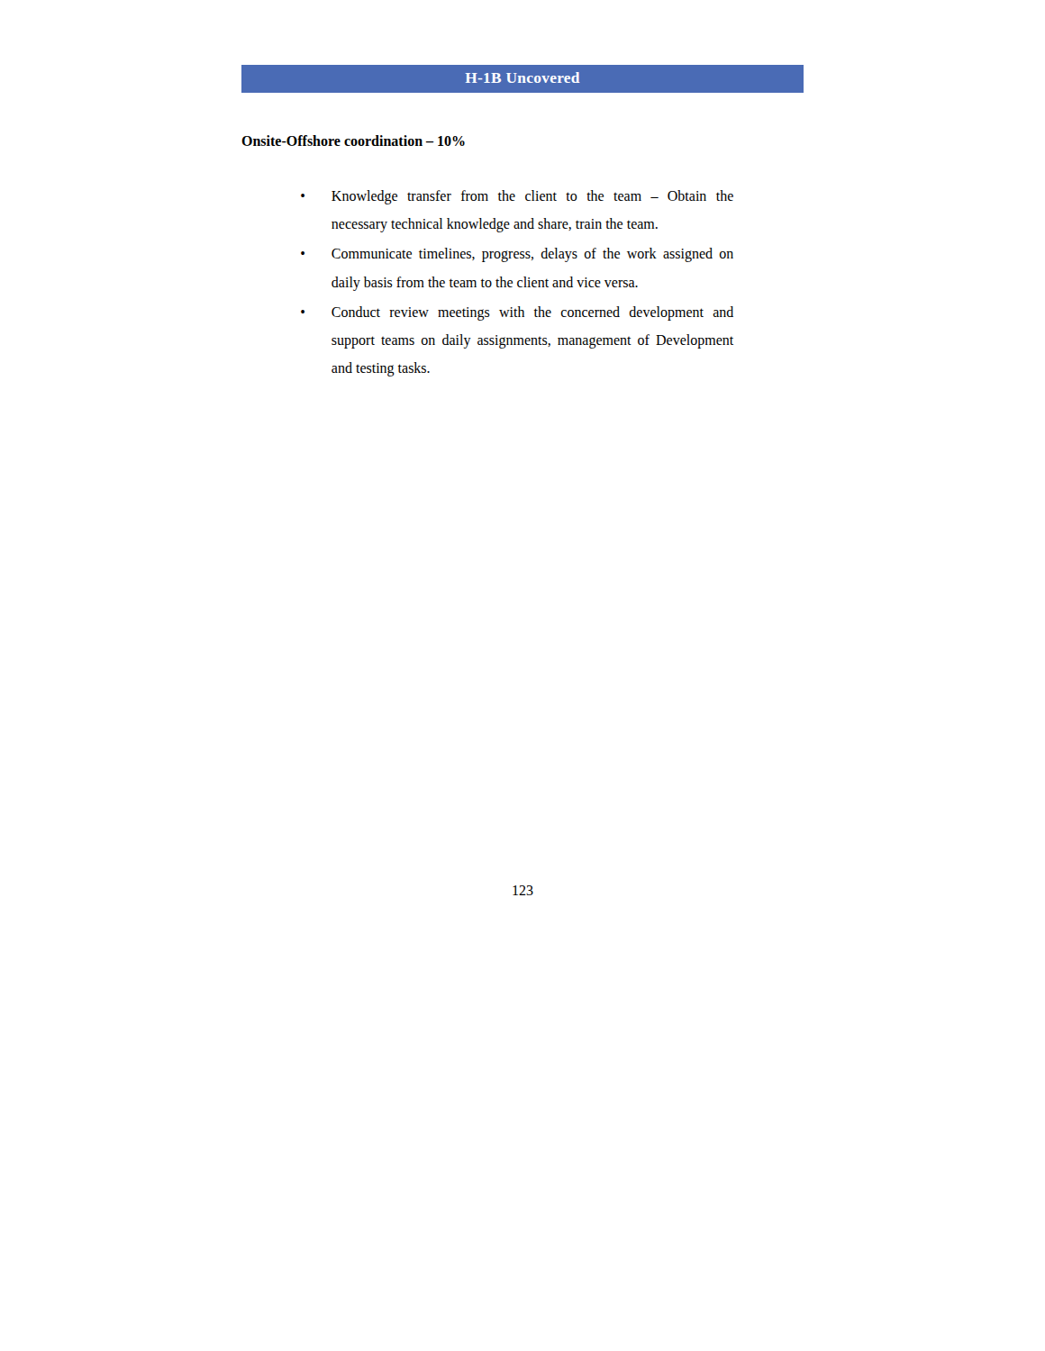H-1B Uncovered
Onsite-Offshore coordination – 10%
Knowledge transfer from the client to the team – Obtain the necessary technical knowledge and share, train the team.
Communicate timelines, progress, delays of the work assigned on daily basis from the team to the client and vice versa.
Conduct review meetings with the concerned development and support teams on daily assignments, management of Development and testing tasks.
123